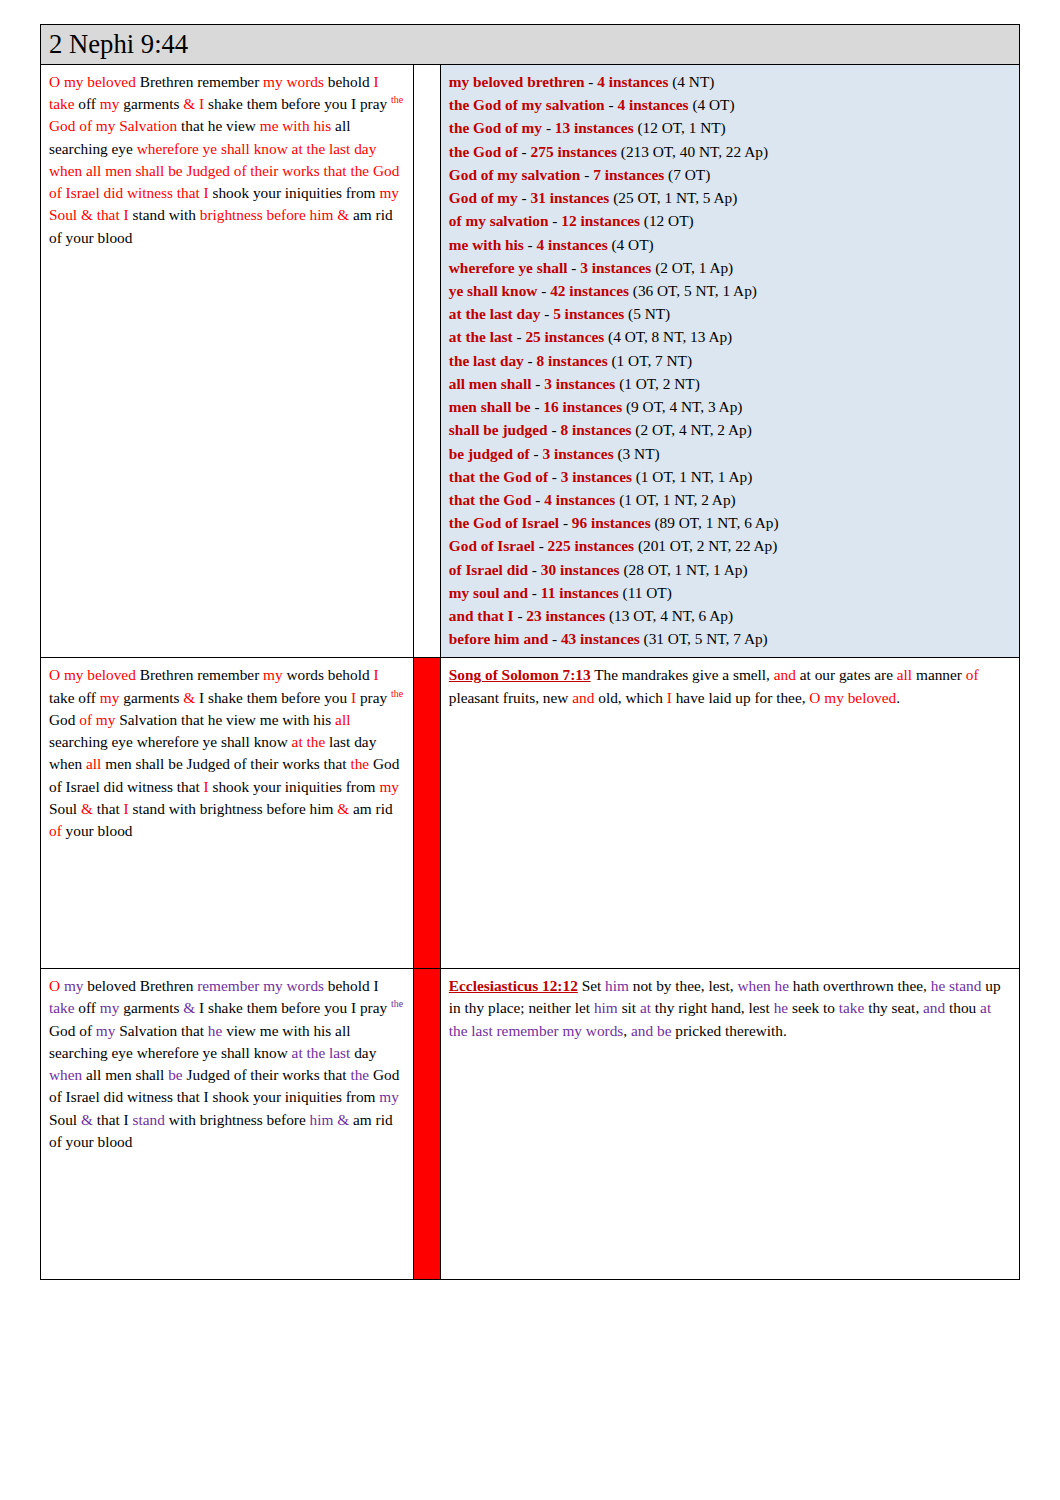2 Nephi 9:44
| O my beloved Brethren remember my words behold I take off my garments & I shake them before you I pray the God of my Salvation that he view me with his all searching eye wherefore ye shall know at the last day when all men shall be Judged of their works that the God of Israel did witness that I shook your iniquities from my Soul & that I stand with brightness before him & am rid of your blood | | my beloved brethren - 4 instances (4 NT) the God of my salvation - 4 instances (4 OT) the God of my - 13 instances (12 OT, 1 NT) the God of - 275 instances (213 OT, 40 NT, 22 Ap) God of my salvation - 7 instances (7 OT) God of my - 31 instances (25 OT, 1 NT, 5 Ap) of my salvation - 12 instances (12 OT) me with his - 4 instances (4 OT) wherefore ye shall - 3 instances (2 OT, 1 Ap) ye shall know - 42 instances (36 OT, 5 NT, 1 Ap) at the last day - 5 instances (5 NT) at the last - 25 instances (4 OT, 8 NT, 13 Ap) the last day - 8 instances (1 OT, 7 NT) all men shall - 3 instances (1 OT, 2 NT) men shall be - 16 instances (9 OT, 4 NT, 3 Ap) shall be judged - 8 instances (2 OT, 4 NT, 2 Ap) be judged of - 3 instances (3 NT) that the God of - 3 instances (1 OT, 1 NT, 1 Ap) that the God - 4 instances (1 OT, 1 NT, 2 Ap) the God of Israel - 96 instances (89 OT, 1 NT, 6 Ap) God of Israel - 225 instances (201 OT, 2 NT, 22 Ap) of Israel did - 30 instances (28 OT, 1 NT, 1 Ap) my soul and - 11 instances (11 OT) and that I - 23 instances (13 OT, 4 NT, 6 Ap) before him and - 43 instances (31 OT, 5 NT, 7 Ap) |
| O my beloved Brethren remember my words behold I take off my garments & I shake them before you I pray the God of my Salvation that he view me with his all searching eye wherefore ye shall know at the last day when all men shall be Judged of their works that the God of Israel did witness that I shook your iniquities from my Soul & that I stand with brightness before him & am rid of your blood | | Song of Solomon 7:13 The mandrakes give a smell, and at our gates are all manner of pleasant fruits, new and old, which I have laid up for thee, O my beloved . |
| O my beloved Brethren remember my words behold I take off my garments & I shake them before you I pray the God of my Salvation that he view me with his all searching eye wherefore ye shall know at the last day when all men shall be Judged of their works that the God of Israel did witness that I shook your iniquities from my Soul & that I stand with brightness before him & am rid of your blood | | Ecclesiasticus 12:12 Set him not by thee, lest, when he hath overthrown thee, he stand up in thy place; neither let him sit at thy right hand, lest he seek to take thy seat, and thou at the last remember my words , and be pricked therewith. |